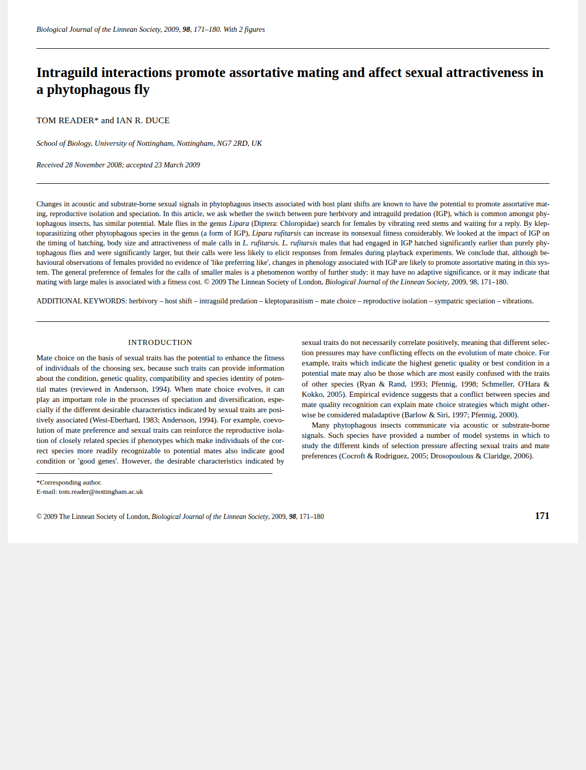Biological Journal of the Linnean Society, 2009, 98, 171–180. With 2 figures
Intraguild interactions promote assortative mating and affect sexual attractiveness in a phytophagous fly
TOM READER* and IAN R. DUCE
School of Biology, University of Nottingham, Nottingham, NG7 2RD, UK
Received 28 November 2008; accepted 23 March 2009
Changes in acoustic and substrate-borne sexual signals in phytophagous insects associated with host plant shifts are known to have the potential to promote assortative mating, reproductive isolation and speciation. In this article, we ask whether the switch between pure herbivory and intraguild predation (IGP), which is common amongst phytophagous insects, has similar potential. Male flies in the genus Lipara (Diptera: Chloropidae) search for females by vibrating reed stems and waiting for a reply. By kleptoparasitizing other phytophagous species in the genus (a form of IGP), Lipara rufitarsis can increase its nonsexual fitness considerably. We looked at the impact of IGP on the timing of hatching, body size and attractiveness of male calls in L. rufitarsis. L. rufitarsis males that had engaged in IGP hatched significantly earlier than purely phytophagous flies and were significantly larger, but their calls were less likely to elicit responses from females during playback experiments. We conclude that, although behavioural observations of females provided no evidence of 'like preferring like', changes in phenology associated with IGP are likely to promote assortative mating in this system. The general preference of females for the calls of smaller males is a phenomenon worthy of further study: it may have no adaptive significance, or it may indicate that mating with large males is associated with a fitness cost. © 2009 The Linnean Society of London, Biological Journal of the Linnean Society, 2009, 98, 171–180.
ADDITIONAL KEYWORDS: herbivory – host shift – intraguild predation – kleptoparasitism – mate choice – reproductive isolation – sympatric speciation – vibrations.
INTRODUCTION
Mate choice on the basis of sexual traits has the potential to enhance the fitness of individuals of the choosing sex, because such traits can provide information about the condition, genetic quality, compatibility and species identity of potential mates (reviewed in Andersson, 1994). When mate choice evolves, it can play an important role in the processes of speciation and diversification, especially if the different desirable characteristics indicated by sexual traits are positively associated (West-Eberhard, 1983; Andersson, 1994). For example, coevolution of mate preference and sexual traits can reinforce the reproductive isolation of closely related species if phenotypes which make individuals of the correct species more readily recognizable to potential mates also indicate good condition or 'good genes'. However, the desirable characteristics indicated by sexual traits do not necessarily correlate positively, meaning that different selection pressures may have conflicting effects on the evolution of mate choice. For example, traits which indicate the highest genetic quality or best condition in a potential mate may also be those which are most easily confused with the traits of other species (Ryan & Rand, 1993; Pfennig, 1998; Schmeller, O'Hara & Kokko, 2005). Empirical evidence suggests that a conflict between species and mate quality recognition can explain mate choice strategies which might otherwise be considered maladaptive (Barlow & Siri, 1997; Pfennig, 2000).
Many phytophagous insects communicate via acoustic or substrate-borne signals. Such species have provided a number of model systems in which to study the different kinds of selection pressure affecting sexual traits and mate preferences (Cocroft & Rodriguez, 2005; Drosopoulous & Claridge, 2006).
*Corresponding author.
E-mail: tom.reader@nottingham.ac.uk
© 2009 The Linnean Society of London, Biological Journal of the Linnean Society, 2009, 98, 171–180
171